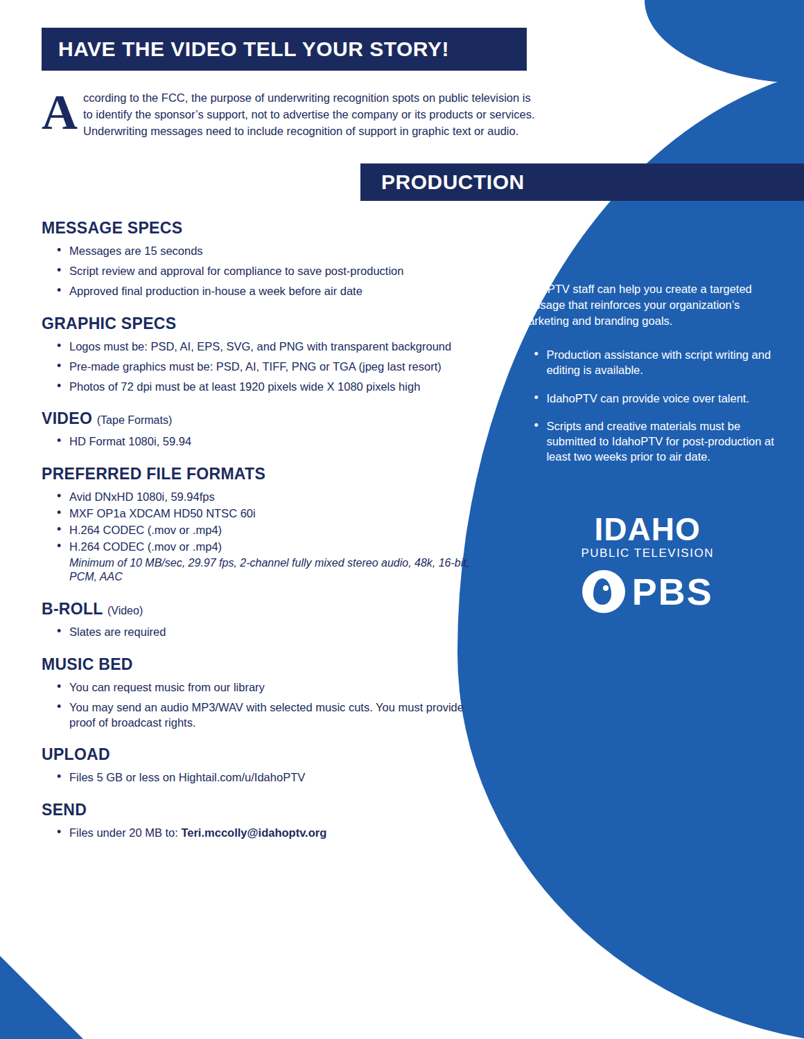Have the Video Tell Your Story!
According to the FCC, the purpose of underwriting recognition spots on public television is to identify the sponsor’s support, not to advertise the company or its products or services. Underwriting messages need to include recognition of support in graphic text or audio.
Production
Message Specs
Messages are 15 seconds
Script review and approval for compliance to save post-production
Approved final production in-house a week before air date
Graphic Specs
Logos must be: PSD, AI, EPS, SVG, and PNG with transparent background
Pre-made graphics must be: PSD, AI, TIFF, PNG or TGA (jpeg last resort)
Photos of 72 dpi must be at least 1920 pixels wide X 1080 pixels high
Video (Tape Formats)
HD Format 1080i, 59.94
Preferred File Formats
Avid DNxHD 1080i, 59.94fps
MXF OP1a XDCAM HD50 NTSC 60i
H.264 CODEC (.mov or .mp4)
H.264 CODEC (.mov or .mp4) Minimum of 10 MB/sec, 29.97 fps, 2-channel fully mixed stereo audio, 48k, 16-bit, PCM, AAC
B-Roll (Video)
Slates are required
Music Bed
You can request music from our library
You may send an audio MP3/WAV with selected music cuts. You must provide proof of broadcast rights.
Upload
Files 5 GB or less on Hightail.com/u/IdahoPTV
Send
Files under 20 MB to: Teri.mccolly@idahoptv.org
IdahoPTV staff can help you create a targeted message that reinforces your organization’s marketing and branding goals.
Production assistance with script writing and editing is available.
IdahoPTV can provide voice over talent.
Scripts and creative materials must be submitted to IdahoPTV for post-production at least two weeks prior to air date.
IDAHO
PUBLIC TELEVISION
PBS